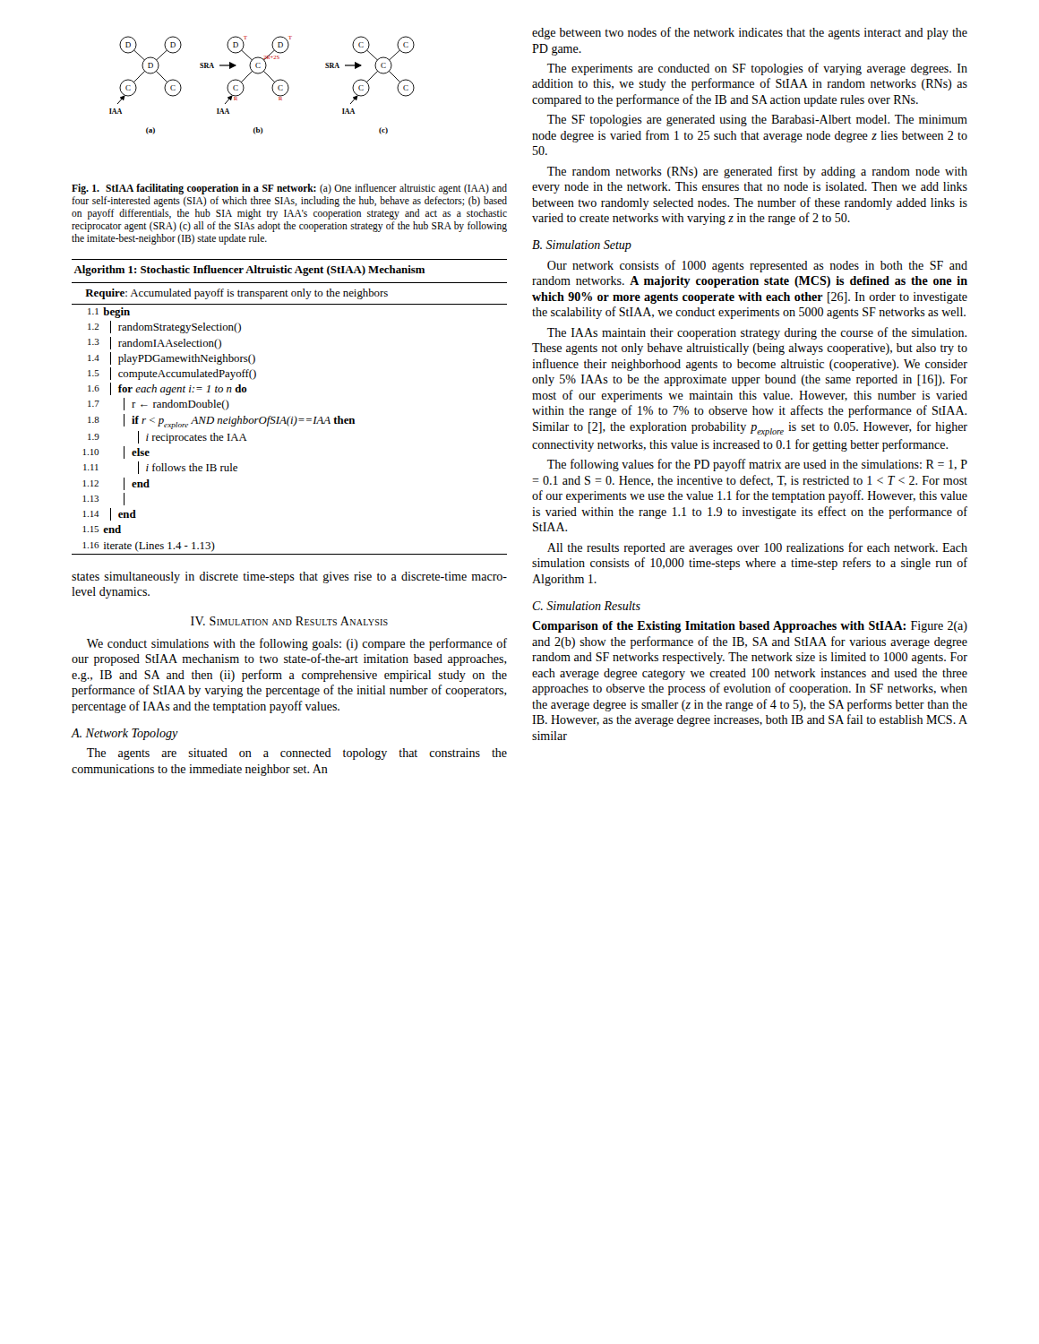D D D C C IAA (a) D T D T C 2R+2S C R C R SRA IAA (b) C C C C C SRA IAA (c)
Fig. 1. StIAA facilitating cooperation in a SF network: (a) One influencer altruistic agent (IAA) and four self-interested agents (SIA) of which three SIAs, including the hub, behave as defectors; (b) based on payoff differentials, the hub SIA might try IAA's cooperation strategy and act as a stochastic reciprocator agent (SRA) (c) all of the SIAs adopt the cooperation strategy of the hub SRA by following the imitate-best-neighbor (IB) state update rule.
Algorithm 1: Stochastic Influencer Altruistic Agent (StIAA) Mechanism
Require: Accumulated payoff is transparent only to the neighbors
| 1.1 | begin |
| 1.2 | randomStrategySelection() |
| 1.3 | randomIAAselection() |
| 1.4 | playPDGamewithNeighbors() |
| 1.5 | computeAccumulatedPayoff() |
| 1.6 | for each agent i:= 1 to n do |
| 1.7 | r ← randomDouble() |
| 1.8 | if r < p explore AND neighborOfSIA(i)==IAA then |
| 1.9 | i reciprocates the IAA |
| 1.10 | else |
| 1.11 | i follows the IB rule |
| 1.12 | end |
| 1.13 | |
| 1.14 | end |
| 1.15 | end |
| 1.16 | iterate (Lines 1.4 - 1.13) |
states simultaneously in discrete time-steps that gives rise to a discrete-time macro-level dynamics.
IV. Simulation and Results Analysis
We conduct simulations with the following goals: (i) compare the performance of our proposed StIAA mechanism to two state-of-the-art imitation based approaches, e.g., IB and SA and then (ii) perform a comprehensive empirical study on the performance of StIAA by varying the percentage of the initial number of cooperators, percentage of IAAs and the temptation payoff values.
A. Network Topology
The agents are situated on a connected topology that constrains the communications to the immediate neighbor set. An
edge between two nodes of the network indicates that the agents interact and play the PD game.
The experiments are conducted on SF topologies of varying average degrees. In addition to this, we study the performance of StIAA in random networks (RNs) as compared to the performance of the IB and SA action update rules over RNs.
The SF topologies are generated using the Barabasi-Albert model. The minimum node degree is varied from 1 to 25 such that average node degree z lies between 2 to 50.
The random networks (RNs) are generated first by adding a random node with every node in the network. This ensures that no node is isolated. Then we add links between two randomly selected nodes. The number of these randomly added links is varied to create networks with varying z in the range of 2 to 50.
B. Simulation Setup
Our network consists of 1000 agents represented as nodes in both the SF and random networks. A majority cooperation state (MCS) is defined as the one in which 90% or more agents cooperate with each other [26]. In order to investigate the scalability of StIAA, we conduct experiments on 5000 agents SF networks as well.
The IAAs maintain their cooperation strategy during the course of the simulation. These agents not only behave altruistically (being always cooperative), but also try to influence their neighborhood agents to become altruistic (cooperative). We consider only 5% IAAs to be the approximate upper bound (the same reported in [16]). For most of our experiments we maintain this value. However, this number is varied within the range of 1% to 7% to observe how it affects the performance of StIAA. Similar to [2], the exploration probability pexplore is set to 0.05. However, for higher connectivity networks, this value is increased to 0.1 for getting better performance.
The following values for the PD payoff matrix are used in the simulations: R = 1, P = 0.1 and S = 0. Hence, the incentive to defect, T, is restricted to 1 < T < 2. For most of our experiments we use the value 1.1 for the temptation payoff. However, this value is varied within the range 1.1 to 1.9 to investigate its effect on the performance of StIAA.
All the results reported are averages over 100 realizations for each network. Each simulation consists of 10,000 time-steps where a time-step refers to a single run of Algorithm 1.
C. Simulation Results
Comparison of the Existing Imitation based Approaches with StIAA: Figure 2(a) and 2(b) show the performance of the IB, SA and StIAA for various average degree random and SF networks respectively. The network size is limited to 1000 agents. For each average degree category we created 100 network instances and used the three approaches to observe the process of evolution of cooperation. In SF networks, when the average degree is smaller (z in the range of 4 to 5), the SA performs better than the IB. However, as the average degree increases, both IB and SA fail to establish MCS. A similar